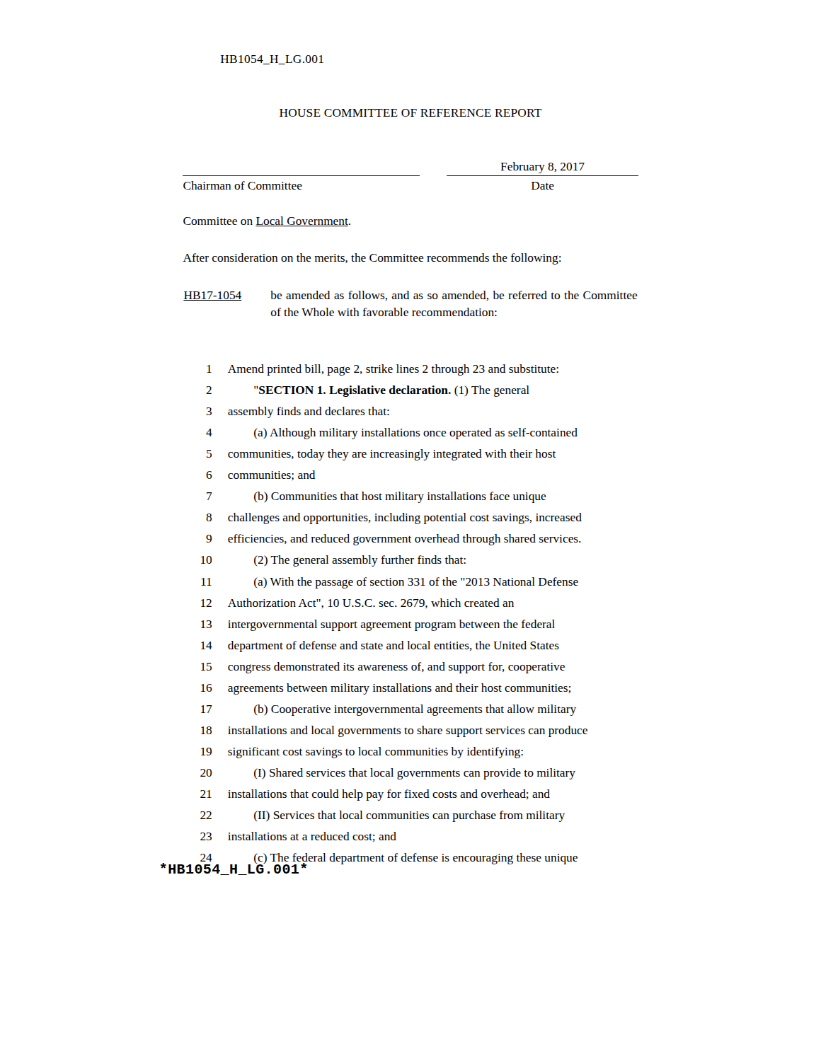HB1054_H_LG.001
HOUSE COMMITTEE OF REFERENCE REPORT
| | | February 8, 2017 |
| Chairman of Committee | | Date |
Committee on Local Government.
After consideration on the merits, the Committee recommends the following:
| HB17-1054 | be amended as follows, and as so amended, be referred to the Committee of the Whole with favorable recommendation: |
| 1 | Amend printed bill, page 2, strike lines 2 through 23 and substitute: |
| 2 | " SECTION 1. Legislative declaration. (1) The general |
| 3 | assembly finds and declares that: |
| 4 | (a) Although military installations once operated as self-contained |
| 5 | communities, today they are increasingly integrated with their host |
| 6 | communities; and |
| 7 | (b) Communities that host military installations face unique |
| 8 | challenges and opportunities, including potential cost savings, increased |
| 9 | efficiencies, and reduced government overhead through shared services. |
| 10 | (2) The general assembly further finds that: |
| 11 | (a) With the passage of section 331 of the "2013 National Defense |
| 12 | Authorization Act", 10 U.S.C. sec. 2679, which created an |
| 13 | intergovernmental support agreement program between the federal |
| 14 | department of defense and state and local entities, the United States |
| 15 | congress demonstrated its awareness of, and support for, cooperative |
| 16 | agreements between military installations and their host communities; |
| 17 | (b) Cooperative intergovernmental agreements that allow military |
| 18 | installations and local governments to share support services can produce |
| 19 | significant cost savings to local communities by identifying: |
| 20 | (I) Shared services that local governments can provide to military |
| 21 | installations that could help pay for fixed costs and overhead; and |
| 22 | (II) Services that local communities can purchase from military |
| 23 | installations at a reduced cost; and |
| 24 | (c) The federal department of defense is encouraging these unique |
*HB1054_H_LG.001*